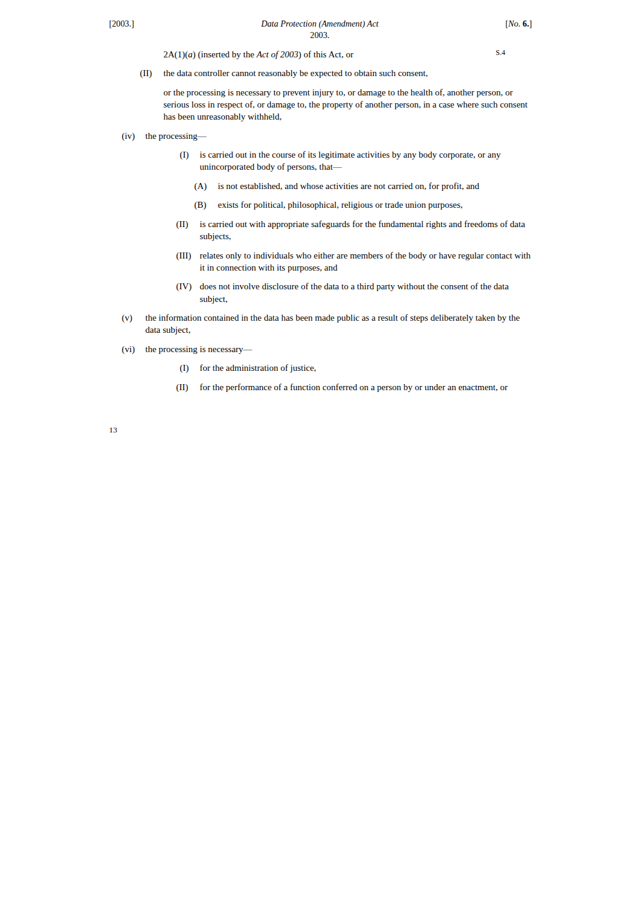[2003.] Data Protection (Amendment) Act
2003. [No. 6.]
S.4
2A(1)(a) (inserted by the Act of 2003) of this Act, or
(II) the data controller cannot reasonably be expected to obtain such consent,
or the processing is necessary to prevent injury to, or damage to the health of, another person, or serious loss in respect of, or damage to, the property of another person, in a case where such consent has been unreasonably withheld,
(iv) the processing—
(I) is carried out in the course of its legitimate activities by any body corporate, or any unincorporated body of persons, that—
(A) is not established, and whose activities are not carried on, for profit, and
(B) exists for political, philosophical, religious or trade union purposes,
(II) is carried out with appropriate safeguards for the fundamental rights and freedoms of data subjects,
(III) relates only to individuals who either are members of the body or have regular contact with it in connection with its purposes, and
(IV) does not involve disclosure of the data to a third party without the consent of the data subject,
(v) the information contained in the data has been made public as a result of steps deliberately taken by the data subject,
(vi) the processing is necessary—
(I) for the administration of justice,
(II) for the performance of a function conferred on a person by or under an enactment, or
13